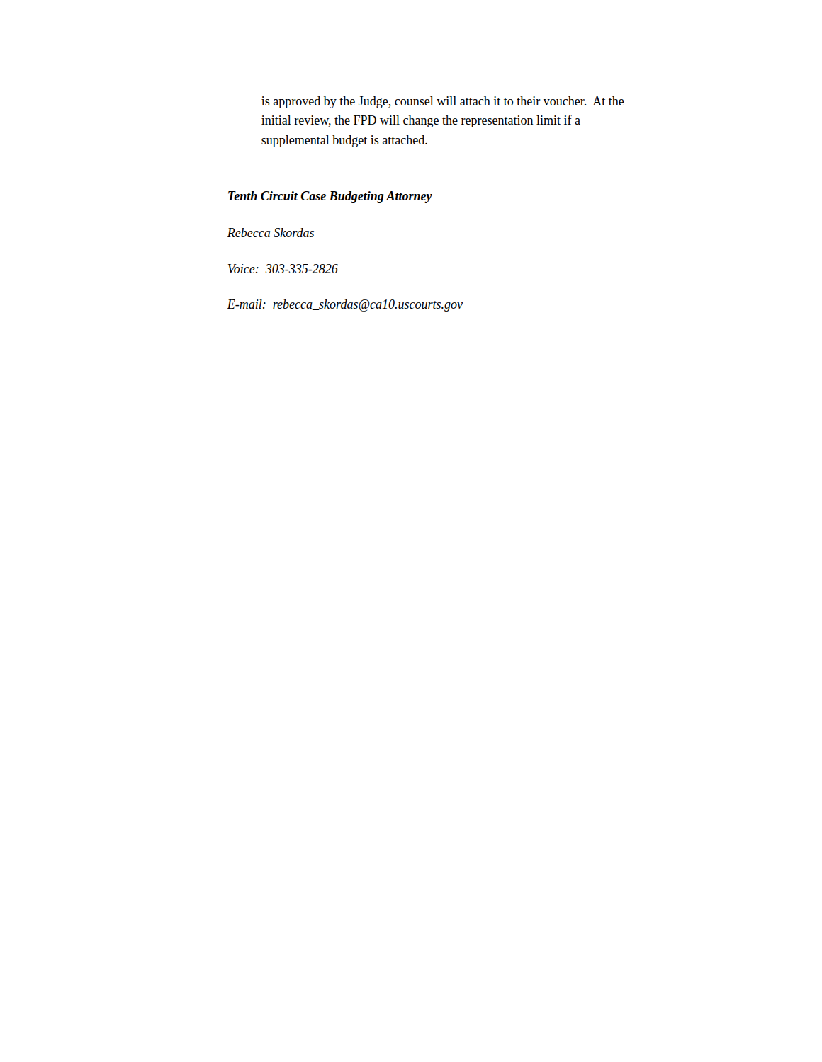is approved by the Judge, counsel will attach it to their voucher. At the initial review, the FPD will change the representation limit if a supplemental budget is attached.
Tenth Circuit Case Budgeting Attorney
Rebecca Skordas
Voice: 303-335-2826
E-mail: rebecca_skordas@ca10.uscourts.gov